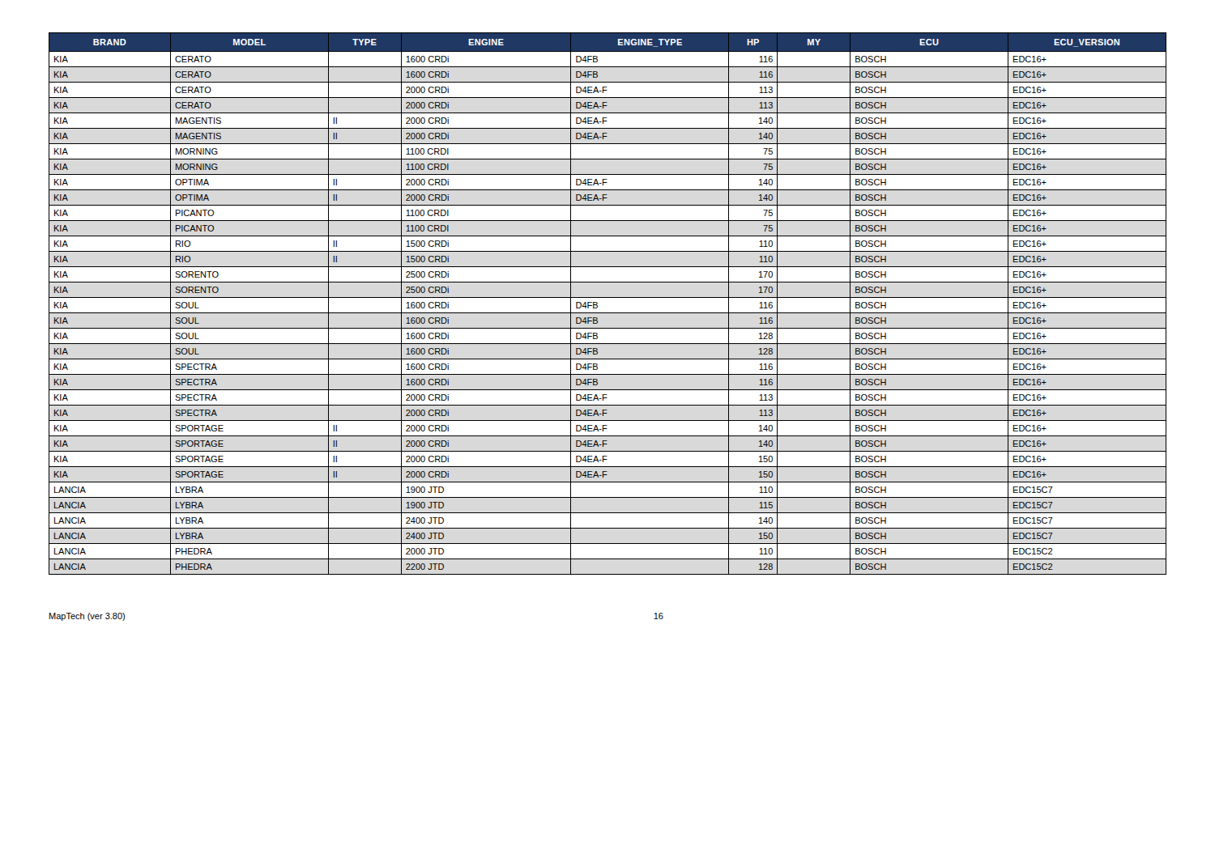| BRAND | MODEL | TYPE | ENGINE | ENGINE_TYPE | HP | MY | ECU | ECU_VERSION |
| --- | --- | --- | --- | --- | --- | --- | --- | --- |
| KIA | CERATO | | 1600 CRDi | D4FB | 116 | | BOSCH | EDC16+ |
| KIA | CERATO | | 1600 CRDi | D4FB | 116 | | BOSCH | EDC16+ |
| KIA | CERATO | | 2000 CRDi | D4EA-F | 113 | | BOSCH | EDC16+ |
| KIA | CERATO | | 2000 CRDi | D4EA-F | 113 | | BOSCH | EDC16+ |
| KIA | MAGENTIS | II | 2000 CRDi | D4EA-F | 140 | | BOSCH | EDC16+ |
| KIA | MAGENTIS | II | 2000 CRDi | D4EA-F | 140 | | BOSCH | EDC16+ |
| KIA | MORNING | | 1100 CRDI | | 75 | | BOSCH | EDC16+ |
| KIA | MORNING | | 1100 CRDI | | 75 | | BOSCH | EDC16+ |
| KIA | OPTIMA | II | 2000 CRDi | D4EA-F | 140 | | BOSCH | EDC16+ |
| KIA | OPTIMA | II | 2000 CRDi | D4EA-F | 140 | | BOSCH | EDC16+ |
| KIA | PICANTO | | 1100 CRDI | | 75 | | BOSCH | EDC16+ |
| KIA | PICANTO | | 1100 CRDI | | 75 | | BOSCH | EDC16+ |
| KIA | RIO | II | 1500 CRDi | | 110 | | BOSCH | EDC16+ |
| KIA | RIO | II | 1500 CRDi | | 110 | | BOSCH | EDC16+ |
| KIA | SORENTO | | 2500 CRDi | | 170 | | BOSCH | EDC16+ |
| KIA | SORENTO | | 2500 CRDi | | 170 | | BOSCH | EDC16+ |
| KIA | SOUL | | 1600 CRDi | D4FB | 116 | | BOSCH | EDC16+ |
| KIA | SOUL | | 1600 CRDi | D4FB | 116 | | BOSCH | EDC16+ |
| KIA | SOUL | | 1600 CRDi | D4FB | 128 | | BOSCH | EDC16+ |
| KIA | SOUL | | 1600 CRDi | D4FB | 128 | | BOSCH | EDC16+ |
| KIA | SPECTRA | | 1600 CRDi | D4FB | 116 | | BOSCH | EDC16+ |
| KIA | SPECTRA | | 1600 CRDi | D4FB | 116 | | BOSCH | EDC16+ |
| KIA | SPECTRA | | 2000 CRDi | D4EA-F | 113 | | BOSCH | EDC16+ |
| KIA | SPECTRA | | 2000 CRDi | D4EA-F | 113 | | BOSCH | EDC16+ |
| KIA | SPORTAGE | II | 2000 CRDi | D4EA-F | 140 | | BOSCH | EDC16+ |
| KIA | SPORTAGE | II | 2000 CRDi | D4EA-F | 140 | | BOSCH | EDC16+ |
| KIA | SPORTAGE | II | 2000 CRDi | D4EA-F | 150 | | BOSCH | EDC16+ |
| KIA | SPORTAGE | II | 2000 CRDi | D4EA-F | 150 | | BOSCH | EDC16+ |
| LANCIA | LYBRA | | 1900 JTD | | 110 | | BOSCH | EDC15C7 |
| LANCIA | LYBRA | | 1900 JTD | | 115 | | BOSCH | EDC15C7 |
| LANCIA | LYBRA | | 2400 JTD | | 140 | | BOSCH | EDC15C7 |
| LANCIA | LYBRA | | 2400 JTD | | 150 | | BOSCH | EDC15C7 |
| LANCIA | PHEDRA | | 2000 JTD | | 110 | | BOSCH | EDC15C2 |
| LANCIA | PHEDRA | | 2200 JTD | | 128 | | BOSCH | EDC15C2 |
MapTech (ver 3.80) 16